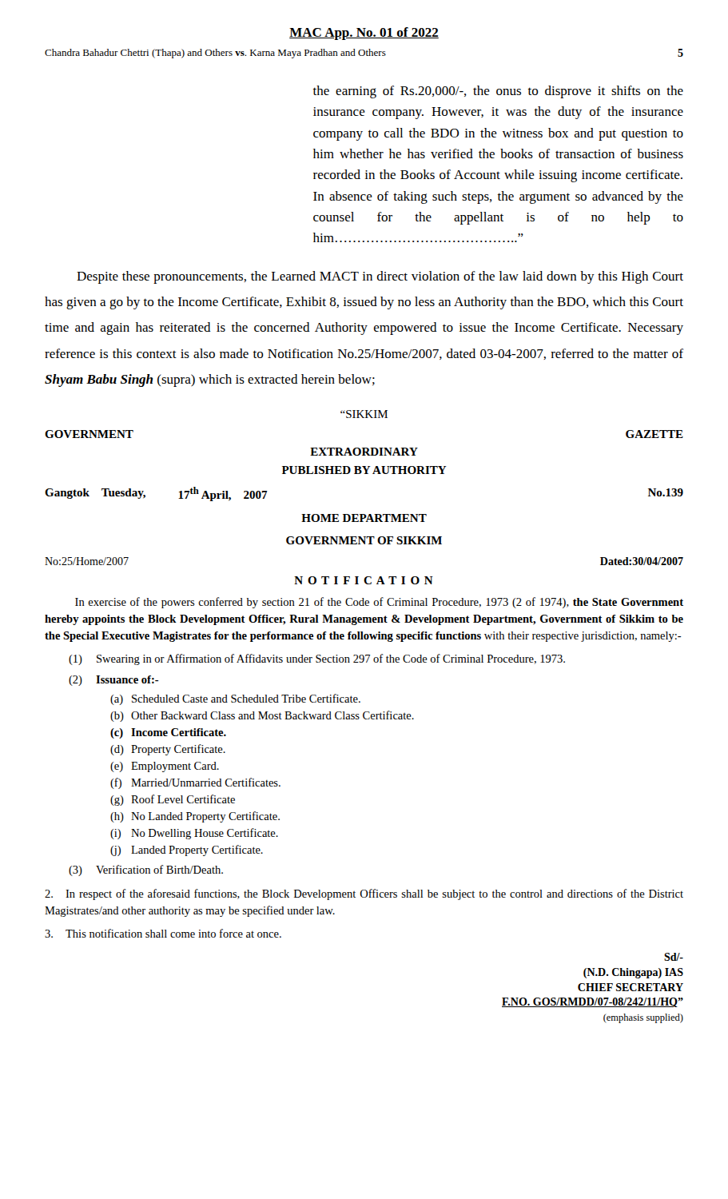MAC App. No. 01 of 2022
5 Chandra Bahadur Chettri (Thapa) and Others vs. Karna Maya Pradhan and Others
the earning of Rs.20,000/-, the onus to disprove it shifts on the insurance company. However, it was the duty of the insurance company to call the BDO in the witness box and put question to him whether he has verified the books of transaction of business recorded in the Books of Account while issuing income certificate. In absence of taking such steps, the argument so advanced by the counsel for the appellant is of no help to him…………………………………..”
Despite these pronouncements, the Learned MACT in direct violation of the law laid down by this High Court has given a go by to the Income Certificate, Exhibit 8, issued by no less an Authority than the BDO, which this Court time and again has reiterated is the concerned Authority empowered to issue the Income Certificate. Necessary reference is this context is also made to Notification No.25/Home/2007, dated 03-04-2007, referred to the matter of Shyam Babu Singh (supra) which is extracted herein below;
“SIKKIM
GOVERNMENT GAZETTE
EXTRAORDINARY
PUBLISHED BY AUTHORITY
Gangtok Tuesday, 17th April, 2007 No.139
HOME DEPARTMENT
GOVERNMENT OF SIKKIM
No:25/Home/2007 Dated:30/04/2007
N O T I F I C A T I O N
In exercise of the powers conferred by section 21 of the Code of Criminal Procedure, 1973 (2 of 1974), the State Government hereby appoints the Block Development Officer, Rural Management & Development Department, Government of Sikkim to be the Special Executive Magistrates for the performance of the following specific functions with their respective jurisdiction, namely:-
(1) Swearing in or Affirmation of Affidavits under Section 297 of the Code of Criminal Procedure, 1973.
(2) Issuance of:-
(a) Scheduled Caste and Scheduled Tribe Certificate.
(b) Other Backward Class and Most Backward Class Certificate.
(c) Income Certificate.
(d) Property Certificate.
(e) Employment Card.
(f) Married/Unmarried Certificates.
(g) Roof Level Certificate
(h) No Landed Property Certificate.
(i) No Dwelling House Certificate.
(j) Landed Property Certificate.
(3) Verification of Birth/Death.
2. In respect of the aforesaid functions, the Block Development Officers shall be subject to the control and directions of the District Magistrates/and other authority as may be specified under law.
3. This notification shall come into force at once.
Sd/-
(N.D. Chingapa) IAS
CHIEF SECRETARY
F.NO. GOS/RMDD/07-08/242/11/HQ”
(emphasis supplied)